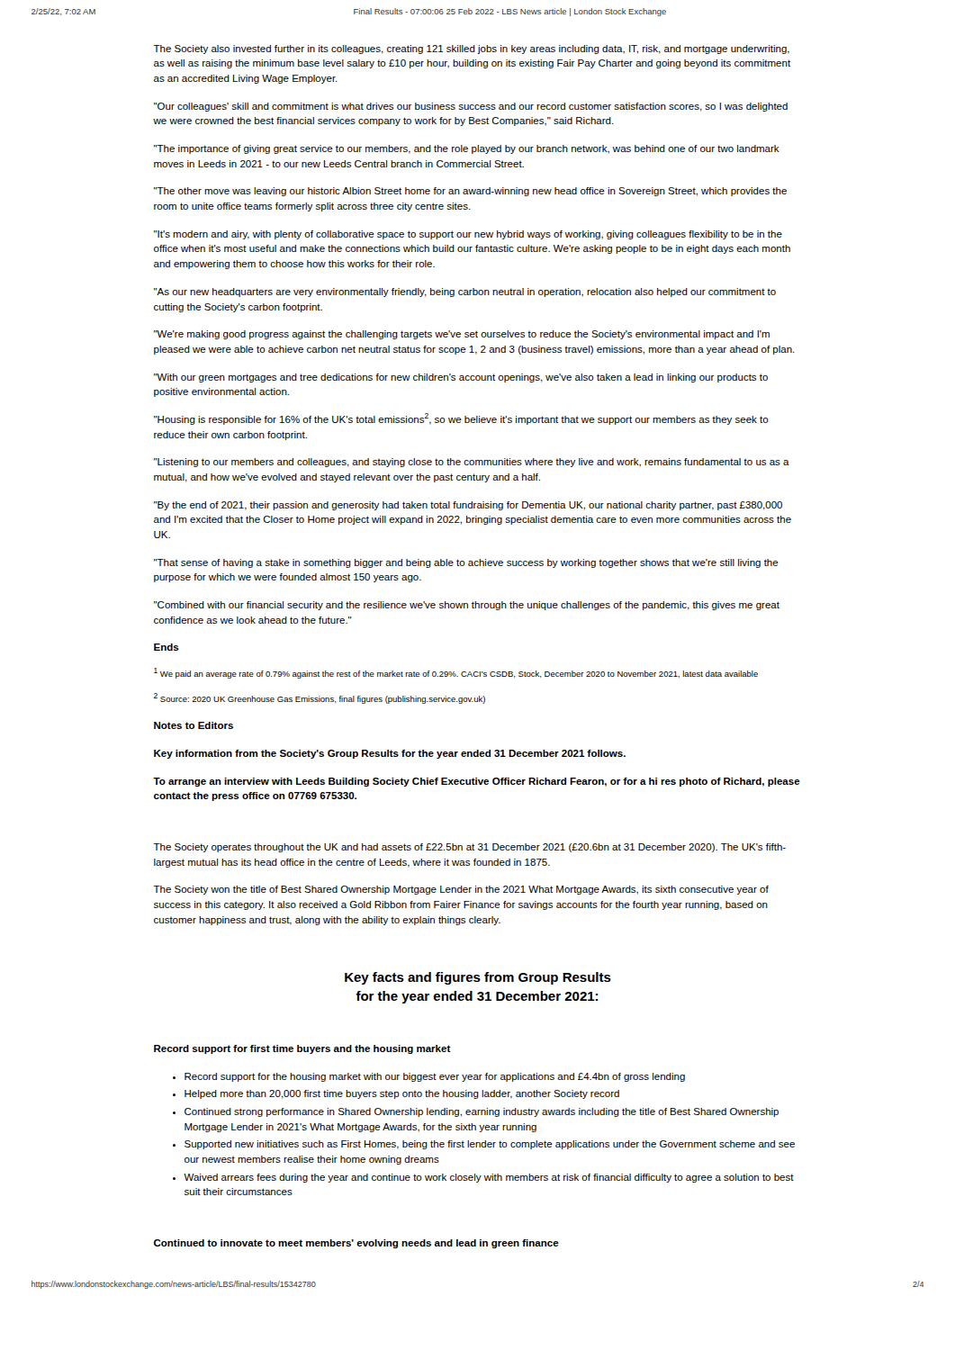2/25/22, 7:02 AM
Final Results - 07:00:06 25 Feb 2022 - LBS News article | London Stock Exchange
The Society also invested further in its colleagues, creating 121 skilled jobs in key areas including data, IT, risk, and mortgage underwriting, as well as raising the minimum base level salary to £10 per hour, building on its existing Fair Pay Charter and going beyond its commitment as an accredited Living Wage Employer.
"Our colleagues' skill and commitment is what drives our business success and our record customer satisfaction scores, so I was delighted we were crowned the best financial services company to work for by Best Companies," said Richard.
"The importance of giving great service to our members, and the role played by our branch network, was behind one of our two landmark moves in Leeds in 2021 - to our new Leeds Central branch in Commercial Street.
"The other move was leaving our historic Albion Street home for an award-winning new head office in Sovereign Street, which provides the room to unite office teams formerly split across three city centre sites.
"It's modern and airy, with plenty of collaborative space to support our new hybrid ways of working, giving colleagues flexibility to be in the office when it's most useful and make the connections which build our fantastic culture. We're asking people to be in eight days each month and empowering them to choose how this works for their role.
"As our new headquarters are very environmentally friendly, being carbon neutral in operation, relocation also helped our commitment to cutting the Society's carbon footprint.
"We're making good progress against the challenging targets we've set ourselves to reduce the Society's environmental impact and I'm pleased we were able to achieve carbon net neutral status for scope 1, 2 and 3 (business travel) emissions, more than a year ahead of plan.
"With our green mortgages and tree dedications for new children's account openings, we've also taken a lead in linking our products to positive environmental action.
"Housing is responsible for 16% of the UK's total emissions2, so we believe it's important that we support our members as they seek to reduce their own carbon footprint.
"Listening to our members and colleagues, and staying close to the communities where they live and work, remains fundamental to us as a mutual, and how we've evolved and stayed relevant over the past century and a half.
"By the end of 2021, their passion and generosity had taken total fundraising for Dementia UK, our national charity partner, past £380,000 and I'm excited that the Closer to Home project will expand in 2022, bringing specialist dementia care to even more communities across the UK.
"That sense of having a stake in something bigger and being able to achieve success by working together shows that we're still living the purpose for which we were founded almost 150 years ago.
"Combined with our financial security and the resilience we've shown through the unique challenges of the pandemic, this gives me great confidence as we look ahead to the future."
Ends
1 We paid an average rate of 0.79% against the rest of the market rate of 0.29%. CACI's CSDB, Stock, December 2020 to November 2021, latest data available
2 Source: 2020 UK Greenhouse Gas Emissions, final figures (publishing.service.gov.uk)
Notes to Editors
Key information from the Society's Group Results for the year ended 31 December 2021 follows.
To arrange an interview with Leeds Building Society Chief Executive Officer Richard Fearon, or for a hi res photo of Richard, please contact the press office on 07769 675330.
The Society operates throughout the UK and had assets of £22.5bn at 31 December 2021 (£20.6bn at 31 December 2020). The UK's fifth-largest mutual has its head office in the centre of Leeds, where it was founded in 1875.
The Society won the title of Best Shared Ownership Mortgage Lender in the 2021 What Mortgage Awards, its sixth consecutive year of success in this category. It also received a Gold Ribbon from Fairer Finance for savings accounts for the fourth year running, based on customer happiness and trust, along with the ability to explain things clearly.
Key facts and figures from Group Results
for the year ended 31 December 2021:
Record support for first time buyers and the housing market
Record support for the housing market with our biggest ever year for applications and £4.4bn of gross lending
Helped more than 20,000 first time buyers step onto the housing ladder, another Society record
Continued strong performance in Shared Ownership lending, earning industry awards including the title of Best Shared Ownership Mortgage Lender in 2021's What Mortgage Awards, for the sixth year running
Supported new initiatives such as First Homes, being the first lender to complete applications under the Government scheme and see our newest members realise their home owning dreams
Waived arrears fees during the year and continue to work closely with members at risk of financial difficulty to agree a solution to best suit their circumstances
Continued to innovate to meet members' evolving needs and lead in green finance
https://www.londonstockexchange.com/news-article/LBS/final-results/15342780
2/4